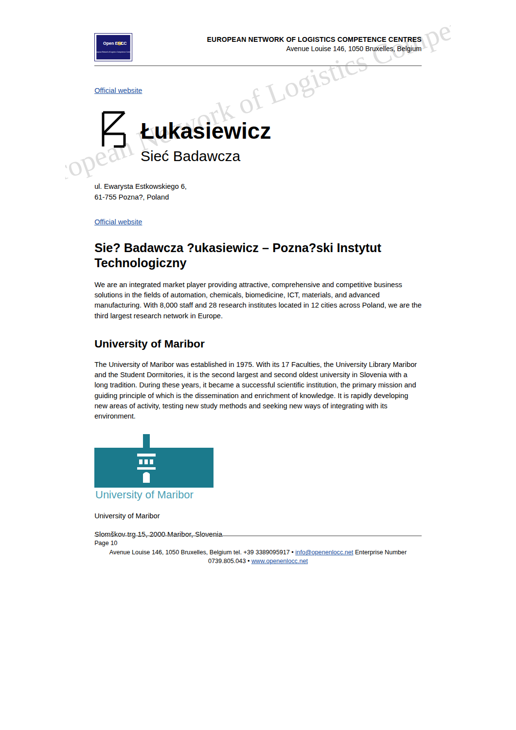European Network of Logistics Competence Centres
Open ENL CC European Network of Logistics Competence Centres
EUROPEAN NETWORK OF LOGISTICS COMPETENCE CENTRES
Avenue Louise 146, 1050 Bruxelles, Belgium
Official website
Łukasiewicz Sieć Badawcza
ul. Ewarysta Estkowskiego 6,
61-755 Pozna?, Poland
Official website
Sie? Badawcza ?ukasiewicz – Pozna?ski Instytut Technologiczny
We are an integrated market player providing attractive, comprehensive and competitive business solutions in the fields of automation, chemicals, biomedicine, ICT, materials, and advanced manufacturing. With 8,000 staff and 28 research institutes located in 12 cities across Poland, we are the third largest research network in Europe.
University of Maribor
The University of Maribor was established in 1975. With its 17 Faculties, the University Library Maribor and the Student Dormitories, it is the second largest and second oldest university in Slovenia with a long tradition. During these years, it became a successful scientific institution, the primary mission and guiding principle of which is the dissemination and enrichment of knowledge. It is rapidly developing new areas of activity, testing new study methods and seeking new ways of integrating with its environment.
University of Maribor
University of Maribor
Slomškov trg 15, 2000 Maribor, Slovenia
Page 10
Avenue Louise 146, 1050 Bruxelles, Belgium tel. +39 3389095917 • info@openenlocc.net Enterprise Number 0739.805.043 • www.openenlocc.net